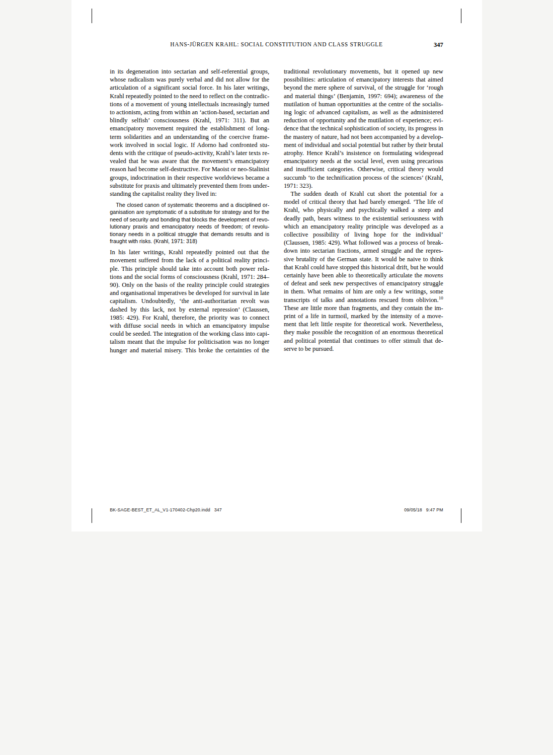Hans-Jürgen Krahl: Social Constitution and Class Struggle
347
in its degeneration into sectarian and self-referential groups, whose radicalism was purely verbal and did not allow for the articulation of a significant social force. In his later writings, Krahl repeatedly pointed to the need to reflect on the contradictions of a movement of young intellectuals increasingly turned to actionism, acting from within an ‘action-based, sectarian and blindly selfish’ consciousness (Krahl, 1971: 311). But an emancipatory movement required the establishment of long-term solidarities and an understanding of the coercive framework involved in social logic. If Adorno had confronted students with the critique of pseudo-activity, Krahl’s later texts revealed that he was aware that the movement’s emancipatory reason had become self-destructive. For Maoist or neo-Stalinist groups, indoctrination in their respective worldviews became a substitute for praxis and ultimately prevented them from understanding the capitalist reality they lived in:
The closed canon of systematic theorems and a disciplined organisation are symptomatic of a substitute for strategy and for the need of security and bonding that blocks the development of revolutionary praxis and emancipatory needs of freedom; of revolutionary needs in a political struggle that demands results and is fraught with risks. (Krahl, 1971: 318)
In his later writings, Krahl repeatedly pointed out that the movement suffered from the lack of a political reality principle. This principle should take into account both power relations and the social forms of consciousness (Krahl, 1971: 284–90). Only on the basis of the reality principle could strategies and organisational imperatives be developed for survival in late capitalism. Undoubtedly, ‘the anti-authoritarian revolt was dashed by this lack, not by external repression’ (Claussen, 1985: 429). For Krahl, therefore, the priority was to connect with diffuse social needs in which an emancipatory impulse could be seeded. The integration of the working class into capitalism meant that the impulse for politicisation was no longer hunger and material misery. This broke the certainties of the traditional revolutionary movements, but it opened up new possibilities: articulation of emancipatory interests that aimed beyond the mere sphere of survival, of the struggle for ‘rough and material things’ (Benjamin, 1997: 694); awareness of the mutilation of human opportunities at the centre of the socialising logic of advanced capitalism, as well as the administered reduction of opportunity and the mutilation of experience; evidence that the technical sophistication of society, its progress in the mastery of nature, had not been accompanied by a development of individual and social potential but rather by their brutal atrophy. Hence Krahl’s insistence on formulating widespread emancipatory needs at the social level, even using precarious and insufficient categories. Otherwise, critical theory would succumb ‘to the technification process of the sciences’ (Krahl, 1971: 323).
The sudden death of Krahl cut short the potential for a model of critical theory that had barely emerged. ‘The life of Krahl, who physically and psychically walked a steep and deadly path, bears witness to the existential seriousness with which an emancipatory reality principle was developed as a collective possibility of living hope for the individual’ (Claussen, 1985: 429). What followed was a process of breakdown into sectarian fractions, armed struggle and the repressive brutality of the German state. It would be naive to think that Krahl could have stopped this historical drift, but he would certainly have been able to theoretically articulate the movens of defeat and seek new perspectives of emancipatory struggle in them. What remains of him are only a few writings, some transcripts of talks and annotations rescued from oblivion.10 These are little more than fragments, and they contain the imprint of a life in turmoil, marked by the intensity of a movement that left little respite for theoretical work. Nevertheless, they make possible the recognition of an enormous theoretical and political potential that continues to offer stimuli that deserve to be pursued.
BK-SAGE-BEST_ET_AL_V1-170402-Chp20.indd 347
09/05/189:47 PM